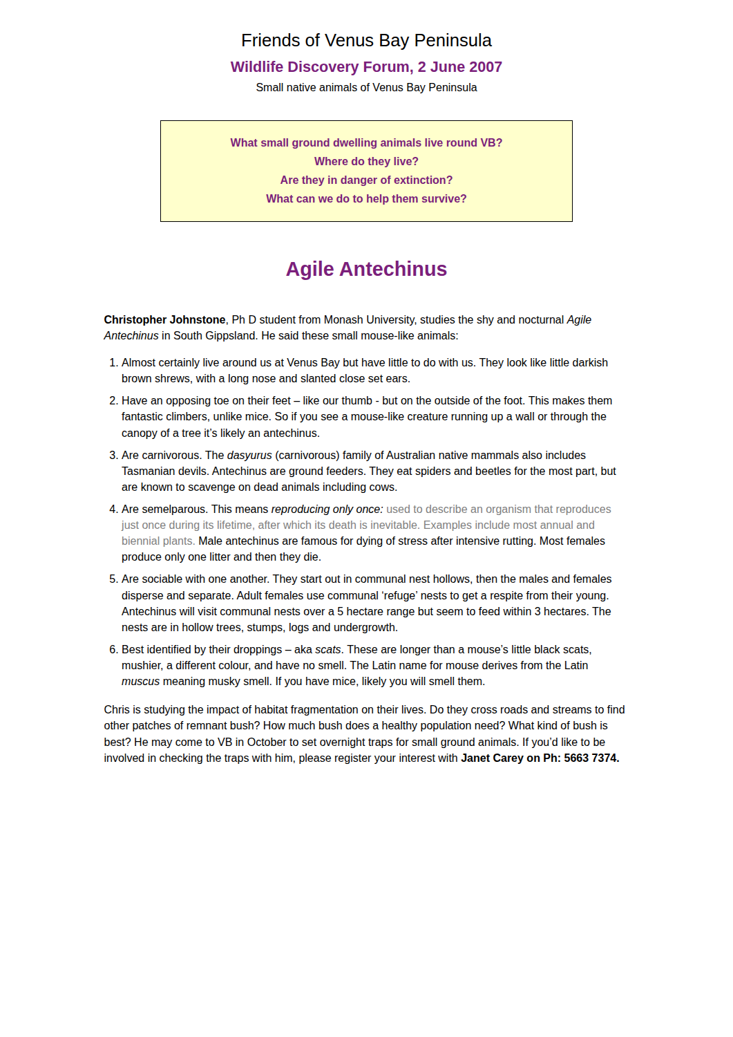Friends of Venus Bay Peninsula
Wildlife Discovery Forum, 2 June 2007
Small native animals of Venus Bay Peninsula
What small ground dwelling animals live round VB?
Where do they live?
Are they in danger of extinction?
What can we do to help them survive?
Agile Antechinus
Christopher Johnstone, Ph D student from Monash University, studies the shy and nocturnal Agile Antechinus in South Gippsland. He said these small mouse-like animals:
Almost certainly live around us at Venus Bay but have little to do with us. They look like little darkish brown shrews, with a long nose and slanted close set ears.
Have an opposing toe on their feet – like our thumb - but on the outside of the foot. This makes them fantastic climbers, unlike mice. So if you see a mouse-like creature running up a wall or through the canopy of a tree it’s likely an antechinus.
Are carnivorous. The dasyurus (carnivorous) family of Australian native mammals also includes Tasmanian devils. Antechinus are ground feeders. They eat spiders and beetles for the most part, but are known to scavenge on dead animals including cows.
Are semelparous. This means reproducing only once: used to describe an organism that reproduces just once during its lifetime, after which its death is inevitable. Examples include most annual and biennial plants. Male antechinus are famous for dying of stress after intensive rutting. Most females produce only one litter and then they die.
Are sociable with one another. They start out in communal nest hollows, then the males and females disperse and separate. Adult females use communal ‘refuge’ nests to get a respite from their young. Antechinus will visit communal nests over a 5 hectare range but seem to feed within 3 hectares. The nests are in hollow trees, stumps, logs and undergrowth.
Best identified by their droppings – aka scats. These are longer than a mouse’s little black scats, mushier, a different colour, and have no smell. The Latin name for mouse derives from the Latin muscus meaning musky smell. If you have mice, likely you will smell them.
Chris is studying the impact of habitat fragmentation on their lives. Do they cross roads and streams to find other patches of remnant bush? How much bush does a healthy population need? What kind of bush is best? He may come to VB in October to set overnight traps for small ground animals. If you’d like to be involved in checking the traps with him, please register your interest with Janet Carey on Ph: 5663 7374.